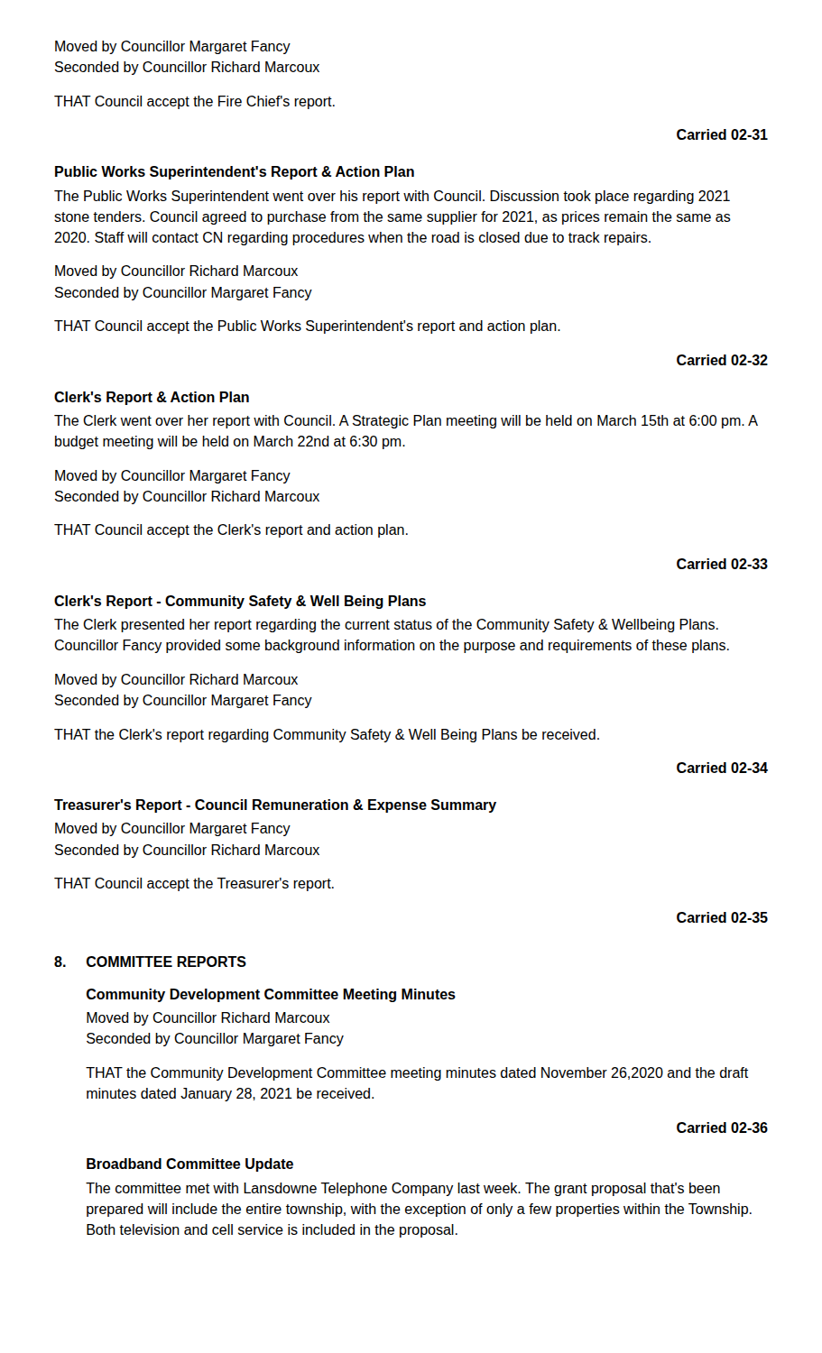Moved by Councillor Margaret Fancy
Seconded by Councillor Richard Marcoux
THAT Council accept the Fire Chief's report.
Carried 02-31
Public Works Superintendent's Report & Action Plan
The Public Works Superintendent went over his report with Council. Discussion took place regarding 2021 stone tenders. Council agreed to purchase from the same supplier for 2021, as prices remain the same as 2020. Staff will contact CN regarding procedures when the road is closed due to track repairs.
Moved by Councillor Richard Marcoux
Seconded by Councillor Margaret Fancy
THAT Council accept the Public Works Superintendent's report and action plan.
Carried 02-32
Clerk's Report & Action Plan
The Clerk went over her report with Council. A Strategic Plan meeting will be held on March 15th at 6:00 pm. A budget meeting will be held on March 22nd at 6:30 pm.
Moved by Councillor Margaret Fancy
Seconded by Councillor Richard Marcoux
THAT Council accept the Clerk's report and action plan.
Carried 02-33
Clerk's Report - Community Safety & Well Being Plans
The Clerk presented her report regarding the current status of the Community Safety & Wellbeing Plans. Councillor Fancy provided some background information on the purpose and requirements of these plans.
Moved by Councillor Richard Marcoux
Seconded by Councillor Margaret Fancy
THAT the Clerk's report regarding Community Safety & Well Being Plans be received.
Carried 02-34
Treasurer's Report - Council Remuneration & Expense Summary
Moved by Councillor Margaret Fancy
Seconded by Councillor Richard Marcoux
THAT Council accept the Treasurer's report.
Carried 02-35
8. COMMITTEE REPORTS
Community Development Committee Meeting Minutes
Moved by Councillor Richard Marcoux
Seconded by Councillor Margaret Fancy
THAT the Community Development Committee meeting minutes dated November 26,2020 and the draft minutes dated January 28, 2021 be received.
Carried 02-36
Broadband Committee Update
The committee met with Lansdowne Telephone Company last week. The grant proposal that's been prepared will include the entire township, with the exception of only a few properties within the Township. Both television and cell service is included in the proposal.